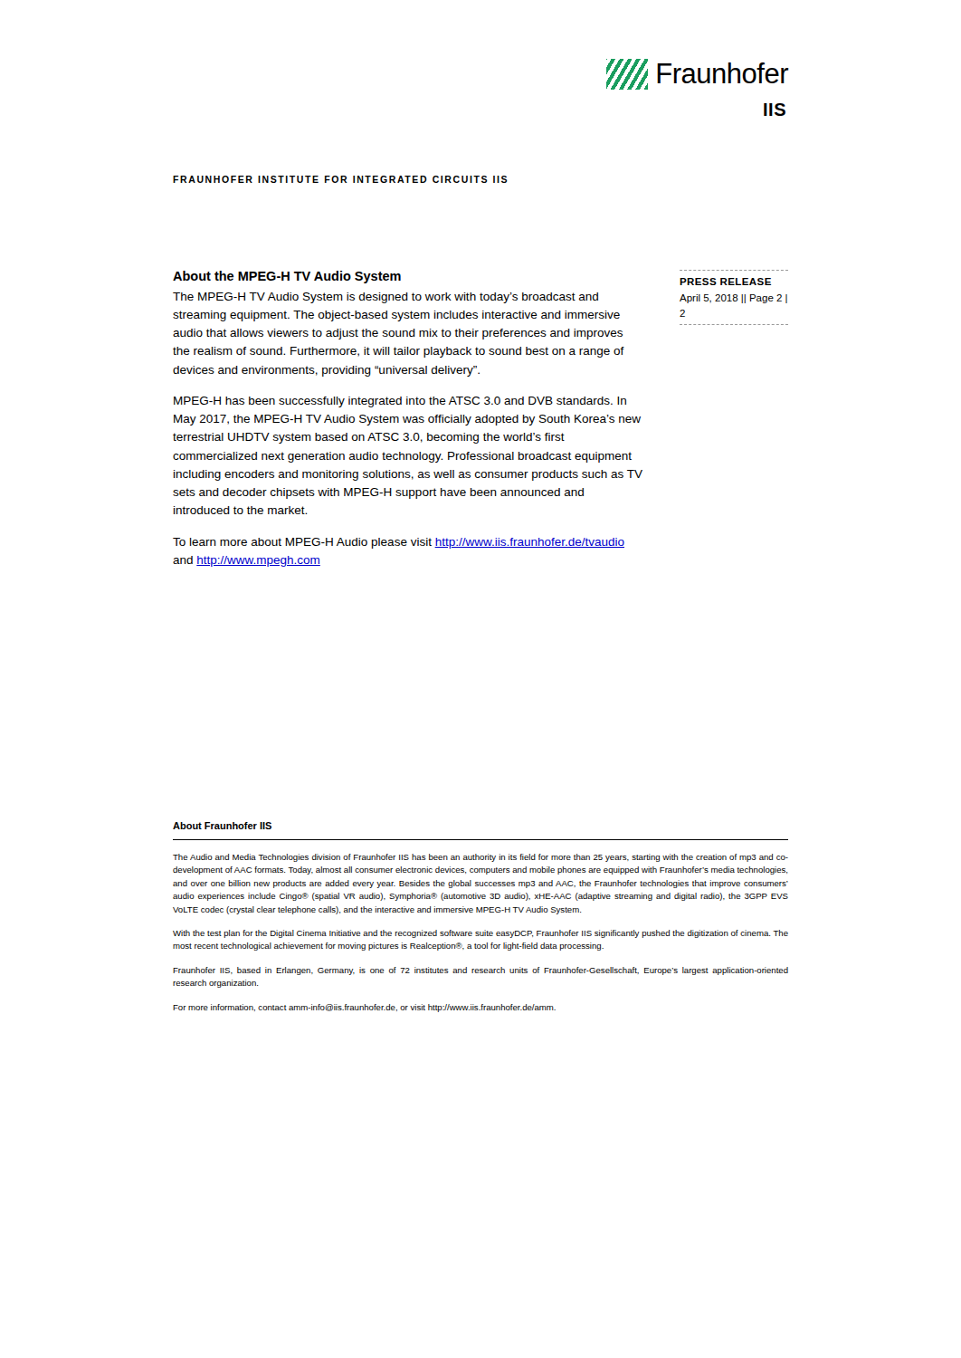Fraunhofer
IIS
FRAUNHOFER INSTITUTE FOR INTEGRATED CIRCUITS IIS
About the MPEG-H TV Audio System
The MPEG-H TV Audio System is designed to work with today’s broadcast and streaming equipment. The object-based system includes interactive and immersive audio that allows viewers to adjust the sound mix to their preferences and improves the realism of sound. Furthermore, it will tailor playback to sound best on a range of devices and environments, providing “universal delivery”.
MPEG-H has been successfully integrated into the ATSC 3.0 and DVB standards. In May 2017, the MPEG-H TV Audio System was officially adopted by South Korea’s new terrestrial UHDTV system based on ATSC 3.0, becoming the world’s first commercialized next generation audio technology. Professional broadcast equipment including encoders and monitoring solutions, as well as consumer products such as TV sets and decoder chipsets with MPEG-H support have been announced and introduced to the market.
To learn more about MPEG-H Audio please visit http://www.iis.fraunhofer.de/tvaudio and http://www.mpegh.com
PRESS RELEASE
April 5, 2018 || Page 2 | 2
About Fraunhofer IIS
The Audio and Media Technologies division of Fraunhofer IIS has been an authority in its field for more than 25 years, starting with the creation of mp3 and co-development of AAC formats. Today, almost all consumer electronic devices, computers and mobile phones are equipped with Fraunhofer’s media technologies, and over one billion new products are added every year. Besides the global successes mp3 and AAC, the Fraunhofer technologies that improve consumers’ audio experiences include Cingo® (spatial VR audio), Symphoria® (automotive 3D audio), xHE-AAC (adaptive streaming and digital radio), the 3GPP EVS VoLTE codec (crystal clear telephone calls), and the interactive and immersive MPEG-H TV Audio System.
With the test plan for the Digital Cinema Initiative and the recognized software suite easyDCP, Fraunhofer IIS significantly pushed the digitization of cinema. The most recent technological achievement for moving pictures is Realception®, a tool for light-field data processing.
Fraunhofer IIS, based in Erlangen, Germany, is one of 72 institutes and research units of Fraunhofer-Gesellschaft, Europe’s largest application-oriented research organization.
For more information, contact amm-info@iis.fraunhofer.de, or visit http://www.iis.fraunhofer.de/amm.